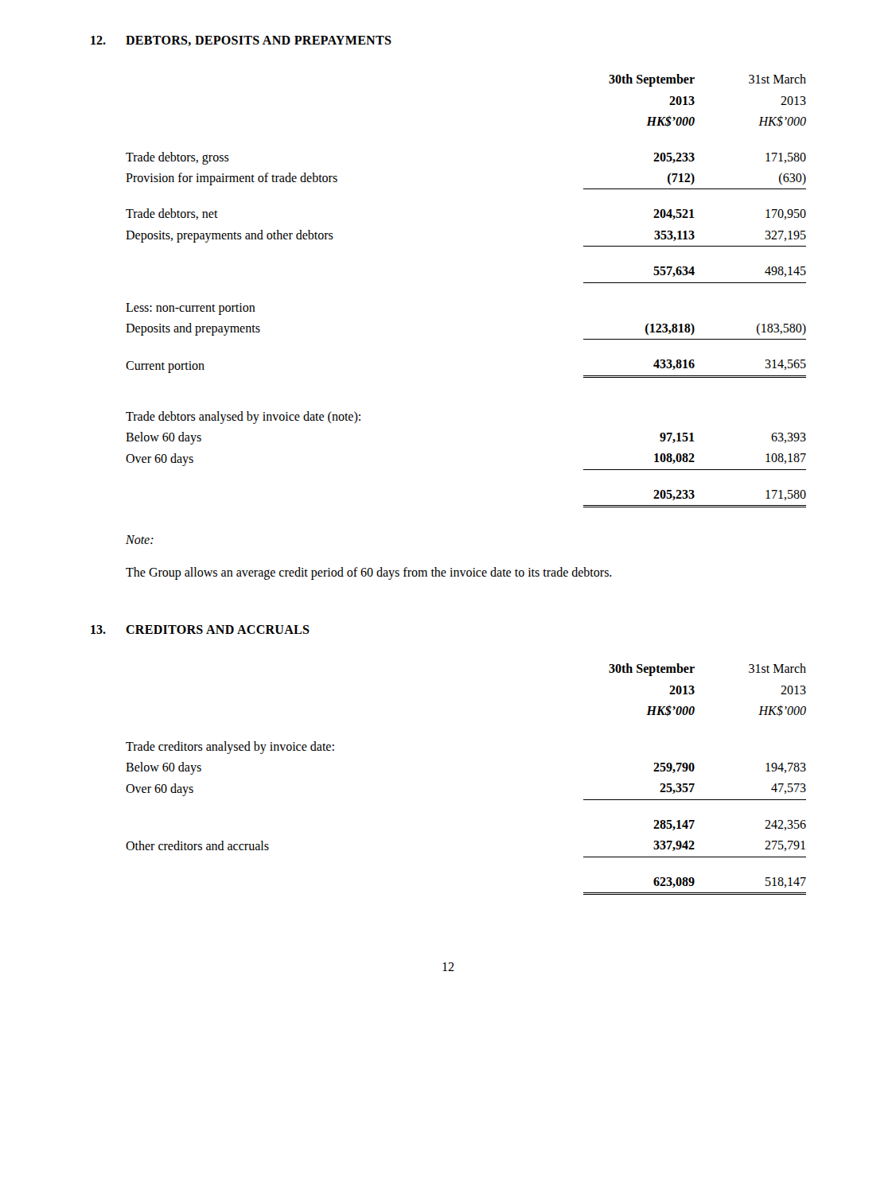12.
DEBTORS, DEPOSITS AND PREPAYMENTS
| | 30th September | 31st March |
| | 2013 | 2013 |
| | HK$’000 | HK$’000 |
| Trade debtors, gross | 205,233 | 171,580 |
| Provision for impairment of trade debtors | (712) | (630) |
| Trade debtors, net | 204,521 | 170,950 |
| Deposits, prepayments and other debtors | 353,113 | 327,195 |
| | 557,634 | 498,145 |
| Less: non-current portion | | |
| Deposits and prepayments | (123,818) | (183,580) |
| Current portion | 433,816 | 314,565 |
| Trade debtors analysed by invoice date (note): | | |
| Below 60 days | 97,151 | 63,393 |
| Over 60 days | 108,082 | 108,187 |
| | 205,233 | 171,580 |
Note:
The Group allows an average credit period of 60 days from the invoice date to its trade debtors.
13.
CREDITORS AND ACCRUALS
| | 30th September | 31st March |
| | 2013 | 2013 |
| | HK$’000 | HK$’000 |
| Trade creditors analysed by invoice date: | | |
| Below 60 days | 259,790 | 194,783 |
| Over 60 days | 25,357 | 47,573 |
| | 285,147 | 242,356 |
| Other creditors and accruals | 337,942 | 275,791 |
| | 623,089 | 518,147 |
12